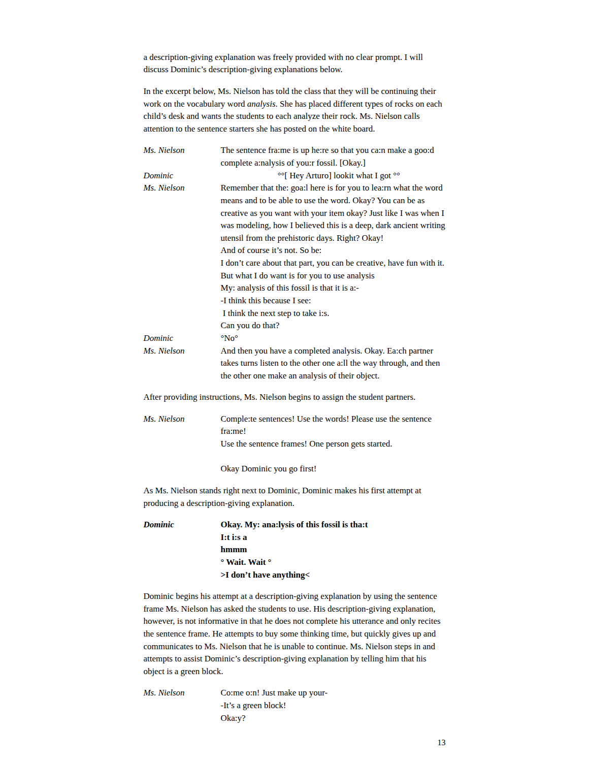a description-giving explanation was freely provided with no clear prompt. I will discuss Dominic’s description-giving explanations below.
In the excerpt below, Ms. Nielson has told the class that they will be continuing their work on the vocabulary word analysis. She has placed different types of rocks on each child’s desk and wants the students to each analyze their rock. Ms. Nielson calls attention to the sentence starters she has posted on the white board.
Ms. Nielson
The sentence fra:me is up he:re so that you ca:n make a goo:d complete a:nalysis of you:r fossil. [Okay.]
Dominic
°°[ Hey Arturo] lookit what I got °°
Ms. Nielson
Remember that the: goa:l here is for you to lea:rn what the word means and to be able to use the word. Okay? You can be as creative as you want with your item okay? Just like I was when I was modeling, how I believed this is a deep, dark ancient writing utensil from the prehistoric days. Right? Okay! And of course it’s not. So be: I don’t care about that part, you can be creative, have fun with it. But what I do want is for you to use analysis My: analysis of this fossil is that it is a:- -I think this because I see: I think the next step to take i:s. Can you do that?
Dominic
°No°
Ms. Nielson
And then you have a completed analysis. Okay. Ea:ch partner takes turns listen to the other one a:ll the way through, and then the other one make an analysis of their object.
After providing instructions, Ms. Nielson begins to assign the student partners.
Ms. Nielson
Comple:te sentences! Use the words! Please use the sentence fra:me! Use the sentence frames! One person gets started. Okay Dominic you go first!
As Ms. Nielson stands right next to Dominic, Dominic makes his first attempt at producing a description-giving explanation.
Dominic
Okay. My: ana:lysis of this fossil is tha:t I:t i:s a hmmm ° Wait. Wait ° >I don’t have anything<
Dominic begins his attempt at a description-giving explanation by using the sentence frame Ms. Nielson has asked the students to use. His description-giving explanation, however, is not informative in that he does not complete his utterance and only recites the sentence frame. He attempts to buy some thinking time, but quickly gives up and communicates to Ms. Nielson that he is unable to continue. Ms. Nielson steps in and attempts to assist Dominic’s description-giving explanation by telling him that his object is a green block.
Ms. Nielson
Co:me o:n! Just make up your- -It’s a green block! Oka:y?
13